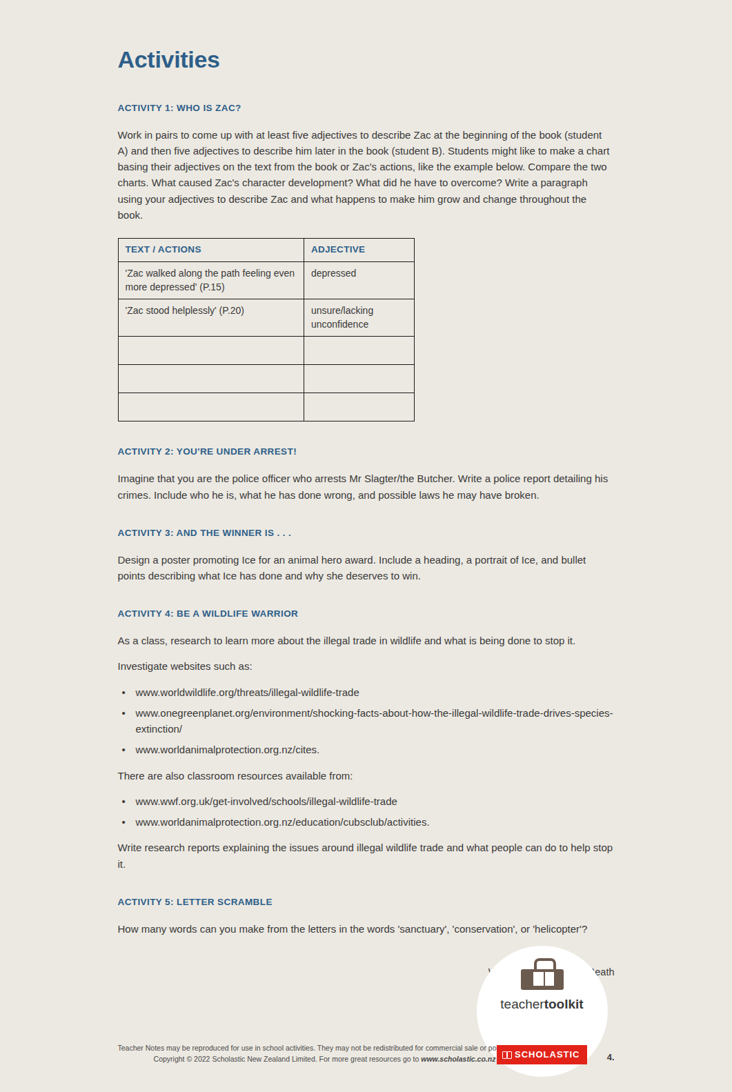Activities
Activity 1: Who is Zac?
Work in pairs to come up with at least five adjectives to describe Zac at the beginning of the book (student A) and then five adjectives to describe him later in the book (student B). Students might like to make a chart basing their adjectives on the text from the book or Zac's actions, like the example below. Compare the two charts. What caused Zac's character development? What did he have to overcome? Write a paragraph using your adjectives to describe Zac and what happens to make him grow and change throughout the book.
| TEXT / ACTIONS | ADJECTIVE |
| --- | --- |
| 'Zac walked along the path feeling even more depressed' (P.15) | depressed |
| 'Zac stood helplessly' (P.20) | unsure/lacking unconfidence |
Activity 2: You're Under Arrest!
Imagine that you are the police officer who arrests Mr Slagter/the Butcher. Write a police report detailing his crimes. Include who he is, what he has done wrong, and possible laws he may have broken.
Activity 3: And the Winner Is . . .
Design a poster promoting Ice for an animal hero award. Include a heading, a portrait of Ice, and bullet points describing what Ice has done and why she deserves to win.
Activity 4: Be a Wildlife Warrior
As a class, research to learn more about the illegal trade in wildlife and what is being done to stop it.
Investigate websites such as:
www.worldwildlife.org/threats/illegal-wildlife-trade
www.onegreenplanet.org/environment/shocking-facts-about-how-the-illegal-wildlife-trade-drives-species-extinction/
www.worldanimalprotection.org.nz/cites.
There are also classroom resources available from:
www.wwf.org.uk/get-involved/schools/illegal-wildlife-trade
www.worldanimalprotection.org.nz/education/cubsclub/activities.
Write research reports explaining the issues around illegal wildlife trade and what people can do to help stop it.
Activity 5: Letter Scramble
How many words can you make from the letters in the words 'sanctuary', 'conservation', or 'helicopter'?
Written by Frances McBeath
teachertoolkit
Teacher Notes may be reproduced for use in school activities. They may not be redistributed for commercial sale or posted to other networks.
Copyright © 2022 Scholastic New Zealand Limited. For more great resources go to www.scholastic.co.nz
SCHOLASTIC
4.